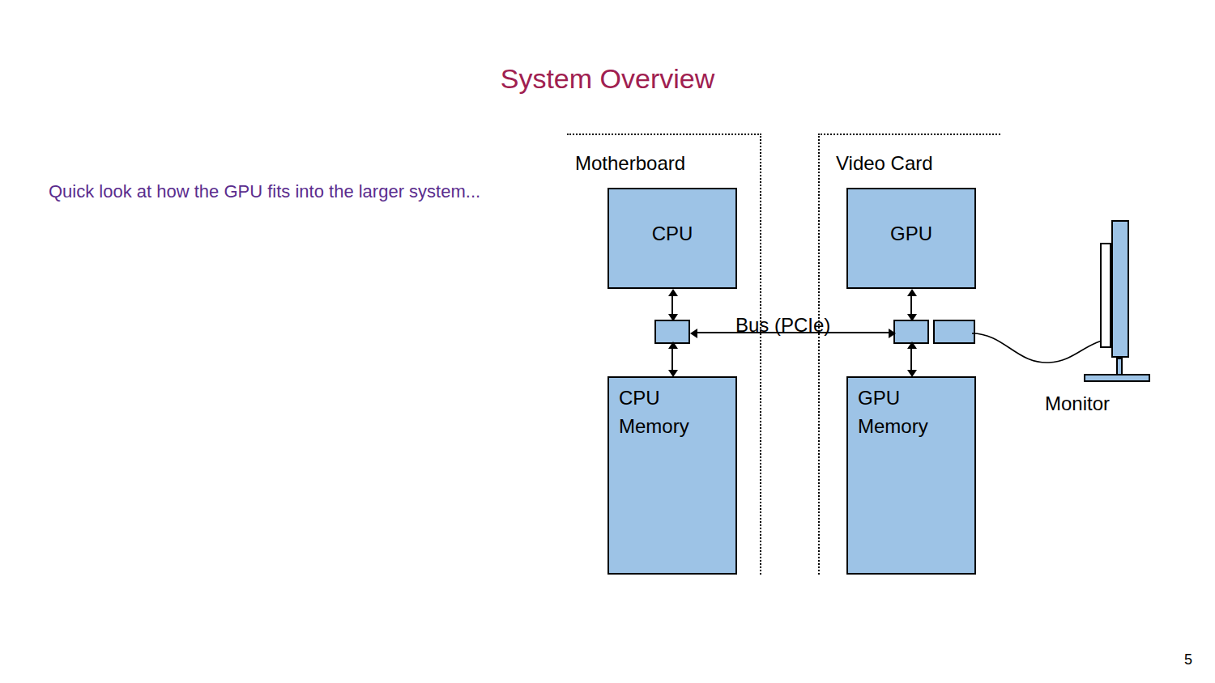System Overview
Quick look at how the GPU fits into the larger system...
Motherboard
Video Card
CPU
GPU
CPU
Memory
GPU
Memory
Bus (PCIe)
Monitor
5